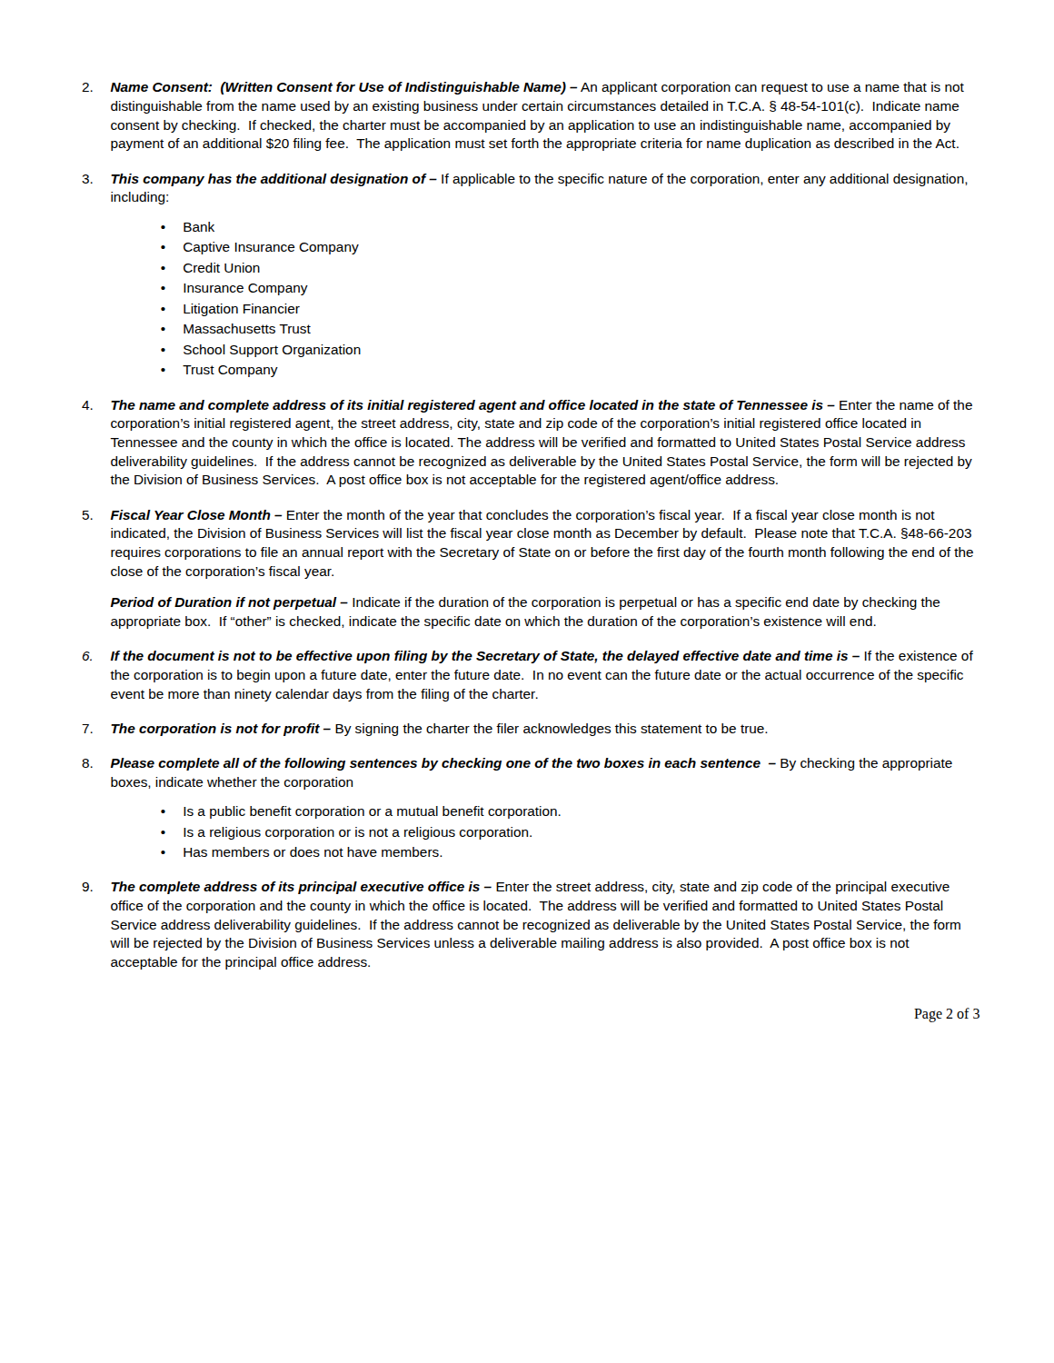2. Name Consent: (Written Consent for Use of Indistinguishable Name) – An applicant corporation can request to use a name that is not distinguishable from the name used by an existing business under certain circumstances detailed in T.C.A. § 48-54-101(c). Indicate name consent by checking. If checked, the charter must be accompanied by an application to use an indistinguishable name, accompanied by payment of an additional $20 filing fee. The application must set forth the appropriate criteria for name duplication as described in the Act.
3. This company has the additional designation of – If applicable to the specific nature of the corporation, enter any additional designation, including:
Bank
Captive Insurance Company
Credit Union
Insurance Company
Litigation Financier
Massachusetts Trust
School Support Organization
Trust Company
4. The name and complete address of its initial registered agent and office located in the state of Tennessee is – Enter the name of the corporation’s initial registered agent, the street address, city, state and zip code of the corporation’s initial registered office located in Tennessee and the county in which the office is located. The address will be verified and formatted to United States Postal Service address deliverability guidelines. If the address cannot be recognized as deliverable by the United States Postal Service, the form will be rejected by the Division of Business Services. A post office box is not acceptable for the registered agent/office address.
5. Fiscal Year Close Month – Enter the month of the year that concludes the corporation’s fiscal year. If a fiscal year close month is not indicated, the Division of Business Services will list the fiscal year close month as December by default. Please note that T.C.A. §48-66-203 requires corporations to file an annual report with the Secretary of State on or before the first day of the fourth month following the end of the close of the corporation’s fiscal year.
Period of Duration if not perpetual – Indicate if the duration of the corporation is perpetual or has a specific end date by checking the appropriate box. If “other” is checked, indicate the specific date on which the duration of the corporation’s existence will end.
6. If the document is not to be effective upon filing by the Secretary of State, the delayed effective date and time is – If the existence of the corporation is to begin upon a future date, enter the future date. In no event can the future date or the actual occurrence of the specific event be more than ninety calendar days from the filing of the charter.
7. The corporation is not for profit – By signing the charter the filer acknowledges this statement to be true.
8. Please complete all of the following sentences by checking one of the two boxes in each sentence – By checking the appropriate boxes, indicate whether the corporation
Is a public benefit corporation or a mutual benefit corporation.
Is a religious corporation or is not a religious corporation.
Has members or does not have members.
9. The complete address of its principal executive office is – Enter the street address, city, state and zip code of the principal executive office of the corporation and the county in which the office is located. The address will be verified and formatted to United States Postal Service address deliverability guidelines. If the address cannot be recognized as deliverable by the United States Postal Service, the form will be rejected by the Division of Business Services unless a deliverable mailing address is also provided. A post office box is not acceptable for the principal office address.
Page 2 of 3